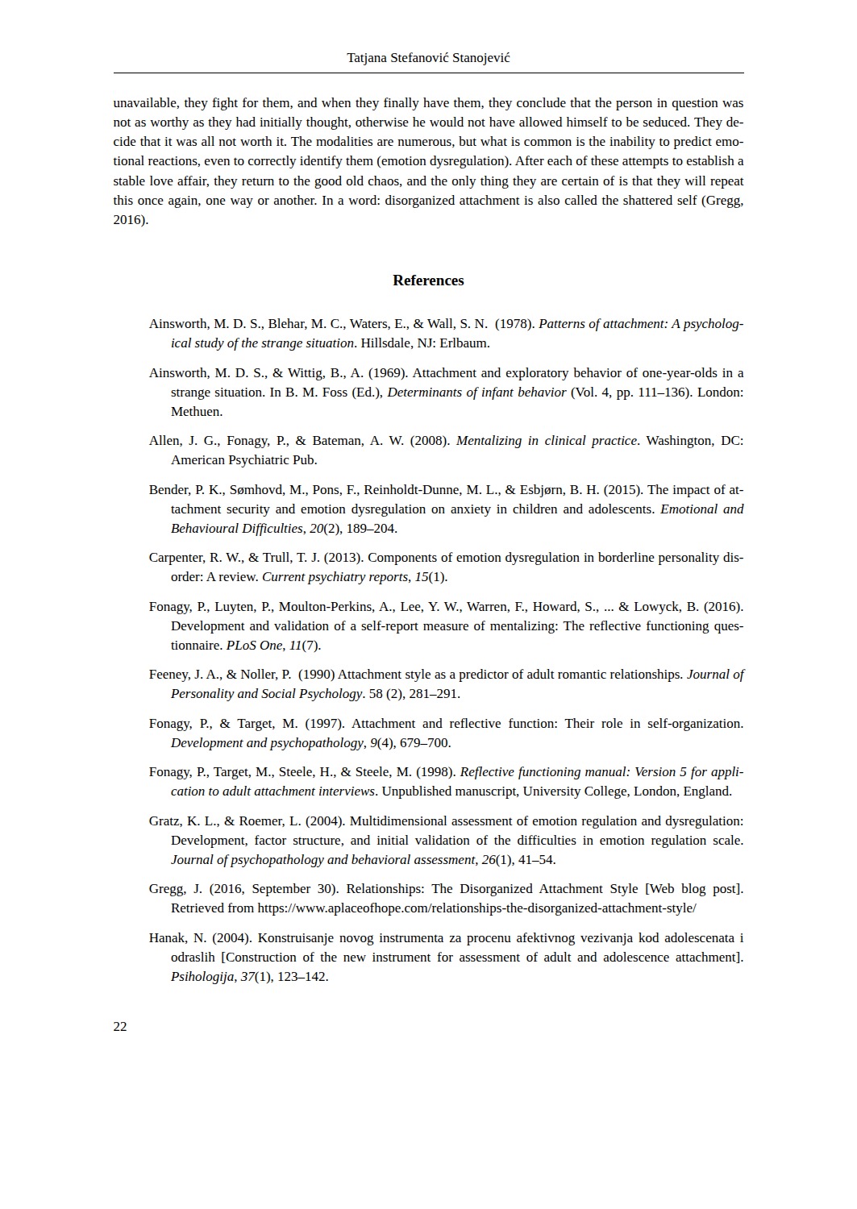Tatjana Stefanović Stanojević
unavailable, they fight for them, and when they finally have them, they conclude that the person in question was not as worthy as they had initially thought, otherwise he would not have allowed himself to be seduced. They decide that it was all not worth it. The modalities are numerous, but what is common is the inability to predict emotional reactions, even to correctly identify them (emotion dysregulation). After each of these attempts to establish a stable love affair, they return to the good old chaos, and the only thing they are certain of is that they will repeat this once again, one way or another. In a word: disorganized attachment is also called the shattered self (Gregg, 2016).
References
Ainsworth, M. D. S., Blehar, M. C., Waters, E., & Wall, S. N. (1978). Patterns of attachment: A psychological study of the strange situation. Hillsdale, NJ: Erlbaum.
Ainsworth, M. D. S., & Wittig, B., A. (1969). Attachment and exploratory behavior of one-year-olds in a strange situation. In B. M. Foss (Ed.), Determinants of infant behavior (Vol. 4, pp. 111–136). London: Methuen.
Allen, J. G., Fonagy, P., & Bateman, A. W. (2008). Mentalizing in clinical practice. Washington, DC: American Psychiatric Pub.
Bender, P. K., Sømhovd, M., Pons, F., Reinholdt-Dunne, M. L., & Esbjørn, B. H. (2015). The impact of attachment security and emotion dysregulation on anxiety in children and adolescents. Emotional and Behavioural Difficulties, 20(2), 189–204.
Carpenter, R. W., & Trull, T. J. (2013). Components of emotion dysregulation in borderline personality disorder: A review. Current psychiatry reports, 15(1).
Fonagy, P., Luyten, P., Moulton-Perkins, A., Lee, Y. W., Warren, F., Howard, S., ... & Lowyck, B. (2016). Development and validation of a self-report measure of mentalizing: The reflective functioning questionnaire. PLoS One, 11(7).
Feeney, J. A., & Noller, P. (1990) Attachment style as a predictor of adult romantic relationships. Journal of Personality and Social Psychology. 58 (2), 281–291.
Fonagy, P., & Target, M. (1997). Attachment and reflective function: Their role in self-organization. Development and psychopathology, 9(4), 679–700.
Fonagy, P., Target, M., Steele, H., & Steele, M. (1998). Reflective functioning manual: Version 5 for application to adult attachment interviews. Unpublished manuscript, University College, London, England.
Gratz, K. L., & Roemer, L. (2004). Multidimensional assessment of emotion regulation and dysregulation: Development, factor structure, and initial validation of the difficulties in emotion regulation scale. Journal of psychopathology and behavioral assessment, 26(1), 41–54.
Gregg, J. (2016, September 30). Relationships: The Disorganized Attachment Style [Web blog post]. Retrieved from https://www.aplaceofhope.com/relationships-the-disorganized-attachment-style/
Hanak, N. (2004). Konstruisanje novog instrumenta za procenu afektivnog vezivanja kod adolescenata i odraslih [Construction of the new instrument for assessment of adult and adolescence attachment]. Psihologija, 37(1), 123–142.
22